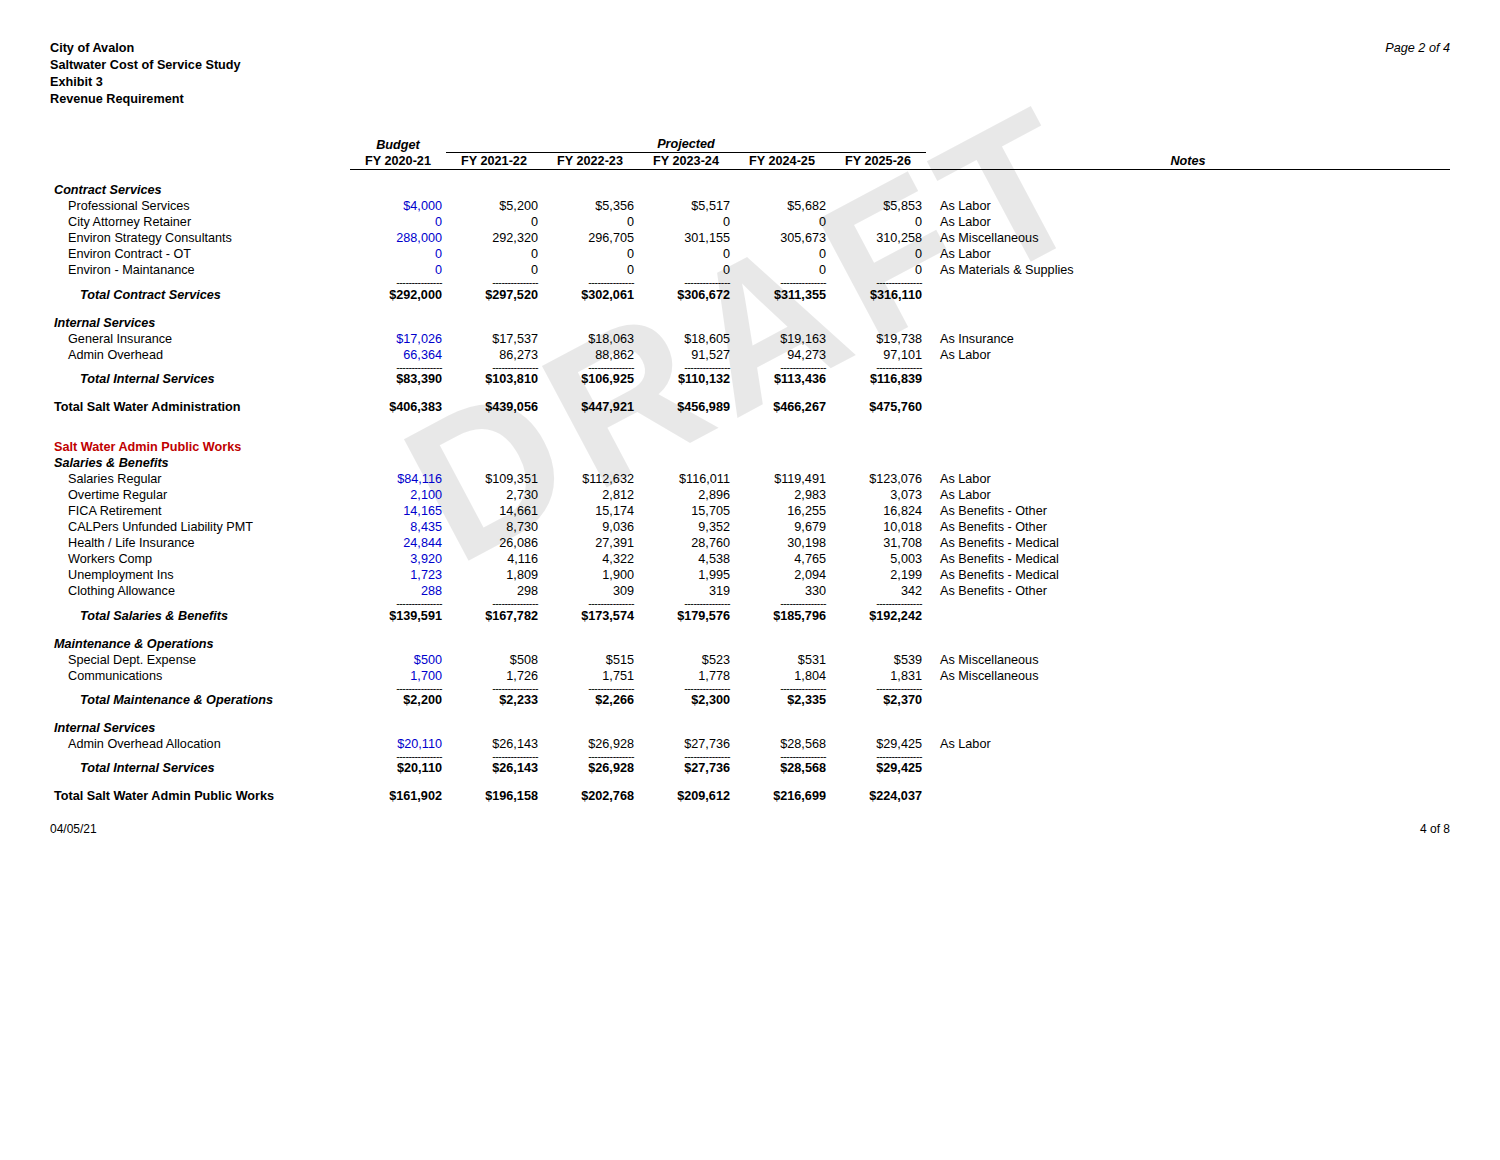DRAFT
Page 2 of 4 City of Avalon
Saltwater Cost of Service Study
Exhibit 3
Revenue Requirement
| | Budget | Projected | |
| --- | --- | --- | --- |
| | FY 2020-21 | FY 2021-22 | FY 2022-23 | FY 2023-24 | FY 2024-25 | FY 2025-26 | Notes |
| Contract Services | |
| Professional Services | $4,000 | $5,200 | $5,356 | $5,517 | $5,682 | $5,853 | As Labor |
| City Attorney Retainer | 0 | 0 | 0 | 0 | 0 | 0 | As Labor |
| Environ Strategy Consultants | 288,000 | 292,320 | 296,705 | 301,155 | 305,673 | 310,258 | As Miscellaneous |
| Environ Contract - OT | 0 | 0 | 0 | 0 | 0 | 0 | As Labor |
| Environ - Maintanance | 0 | 0 | 0 | 0 | 0 | 0 | As Materials & Supplies |
| | --------------- | --------------- | --------------- | --------------- | --------------- | --------------- | |
| Total Contract Services | $292,000 | $297,520 | $302,061 | $306,672 | $311,355 | $316,110 | |
| Internal Services | |
| General Insurance | $17,026 | $17,537 | $18,063 | $18,605 | $19,163 | $19,738 | As Insurance |
| Admin Overhead | 66,364 | 86,273 | 88,862 | 91,527 | 94,273 | 97,101 | As Labor |
| | --------------- | --------------- | --------------- | --------------- | --------------- | --------------- | |
| Total Internal Services | $83,390 | $103,810 | $106,925 | $110,132 | $113,436 | $116,839 | |
| Total Salt Water Administration | $406,383 | $439,056 | $447,921 | $456,989 | $466,267 | $475,760 | |
| Salt Water Admin Public Works | |
| Salaries & Benefits | |
| Salaries Regular | $84,116 | $109,351 | $112,632 | $116,011 | $119,491 | $123,076 | As Labor |
| Overtime Regular | 2,100 | 2,730 | 2,812 | 2,896 | 2,983 | 3,073 | As Labor |
| FICA Retirement | 14,165 | 14,661 | 15,174 | 15,705 | 16,255 | 16,824 | As Benefits - Other |
| CALPers Unfunded Liability PMT | 8,435 | 8,730 | 9,036 | 9,352 | 9,679 | 10,018 | As Benefits - Other |
| Health / Life Insurance | 24,844 | 26,086 | 27,391 | 28,760 | 30,198 | 31,708 | As Benefits - Medical |
| Workers Comp | 3,920 | 4,116 | 4,322 | 4,538 | 4,765 | 5,003 | As Benefits - Medical |
| Unemployment Ins | 1,723 | 1,809 | 1,900 | 1,995 | 2,094 | 2,199 | As Benefits - Medical |
| Clothing Allowance | 288 | 298 | 309 | 319 | 330 | 342 | As Benefits - Other |
| | --------------- | --------------- | --------------- | --------------- | --------------- | --------------- | |
| Total Salaries & Benefits | $139,591 | $167,782 | $173,574 | $179,576 | $185,796 | $192,242 | |
| Maintenance & Operations | |
| Special Dept. Expense | $500 | $508 | $515 | $523 | $531 | $539 | As Miscellaneous |
| Communications | 1,700 | 1,726 | 1,751 | 1,778 | 1,804 | 1,831 | As Miscellaneous |
| | --------------- | --------------- | --------------- | --------------- | --------------- | --------------- | |
| Total Maintenance & Operations | $2,200 | $2,233 | $2,266 | $2,300 | $2,335 | $2,370 | |
| Internal Services | |
| Admin Overhead Allocation | $20,110 | $26,143 | $26,928 | $27,736 | $28,568 | $29,425 | As Labor |
| | --------------- | --------------- | --------------- | --------------- | --------------- | --------------- | |
| Total Internal Services | $20,110 | $26,143 | $26,928 | $27,736 | $28,568 | $29,425 | |
| Total Salt Water Admin Public Works | $161,902 | $196,158 | $202,768 | $209,612 | $216,699 | $224,037 | |
04/05/21 4 of 8